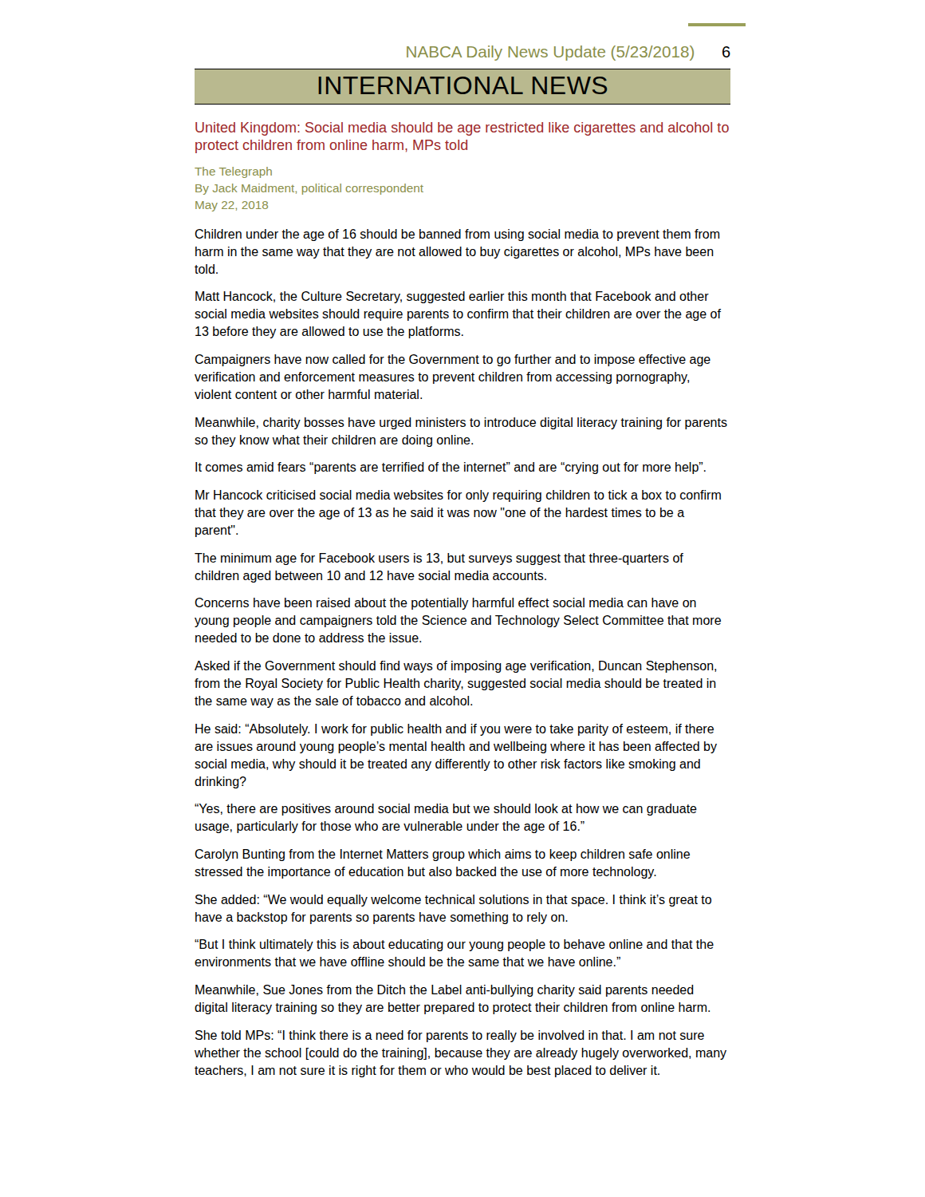NABCA Daily News Update (5/23/2018)
6
INTERNATIONAL NEWS
United Kingdom: Social media should be age restricted like cigarettes and alcohol to protect children from online harm, MPs told
The Telegraph
By Jack Maidment, political correspondent
May 22, 2018
Children under the age of 16 should be banned from using social media to prevent them from harm in the same way that they are not allowed to buy cigarettes or alcohol, MPs have been told.
Matt Hancock, the Culture Secretary, suggested earlier this month that Facebook and other social media websites should require parents to confirm that their children are over the age of 13 before they are allowed to use the platforms.
Campaigners have now called for the Government to go further and to impose effective age verification and enforcement measures to prevent children from accessing pornography, violent content or other harmful material.
Meanwhile, charity bosses have urged ministers to introduce digital literacy training for parents so they know what their children are doing online.
It comes amid fears “parents are terrified of the internet” and are “crying out for more help”.
Mr Hancock criticised social media websites for only requiring children to tick a box to confirm that they are over the age of 13 as he said it was now "one of the hardest times to be a parent".
The minimum age for Facebook users is 13, but surveys suggest that three-quarters of children aged between 10 and 12 have social media accounts.
Concerns have been raised about the potentially harmful effect social media can have on young people and campaigners told the Science and Technology Select Committee that more needed to be done to address the issue.
Asked if the Government should find ways of imposing age verification, Duncan Stephenson, from the Royal Society for Public Health charity, suggested social media should be treated in the same way as the sale of tobacco and alcohol.
He said: “Absolutely. I work for public health and if you were to take parity of esteem, if there are issues around young people’s mental health and wellbeing where it has been affected by social media, why should it be treated any differently to other risk factors like smoking and drinking?
“Yes, there are positives around social media but we should look at how we can graduate usage, particularly for those who are vulnerable under the age of 16.”
Carolyn Bunting from the Internet Matters group which aims to keep children safe online stressed the importance of education but also backed the use of more technology.
She added: “We would equally welcome technical solutions in that space. I think it’s great to have a backstop for parents so parents have something to rely on.
“But I think ultimately this is about educating our young people to behave online and that the environments that we have offline should be the same that we have online.”
Meanwhile, Sue Jones from the Ditch the Label anti-bullying charity said parents needed digital literacy training so they are better prepared to protect their children from online harm.
She told MPs: “I think there is a need for parents to really be involved in that. I am not sure whether the school [could do the training], because they are already hugely overworked, many teachers, I am not sure it is right for them or who would be best placed to deliver it.